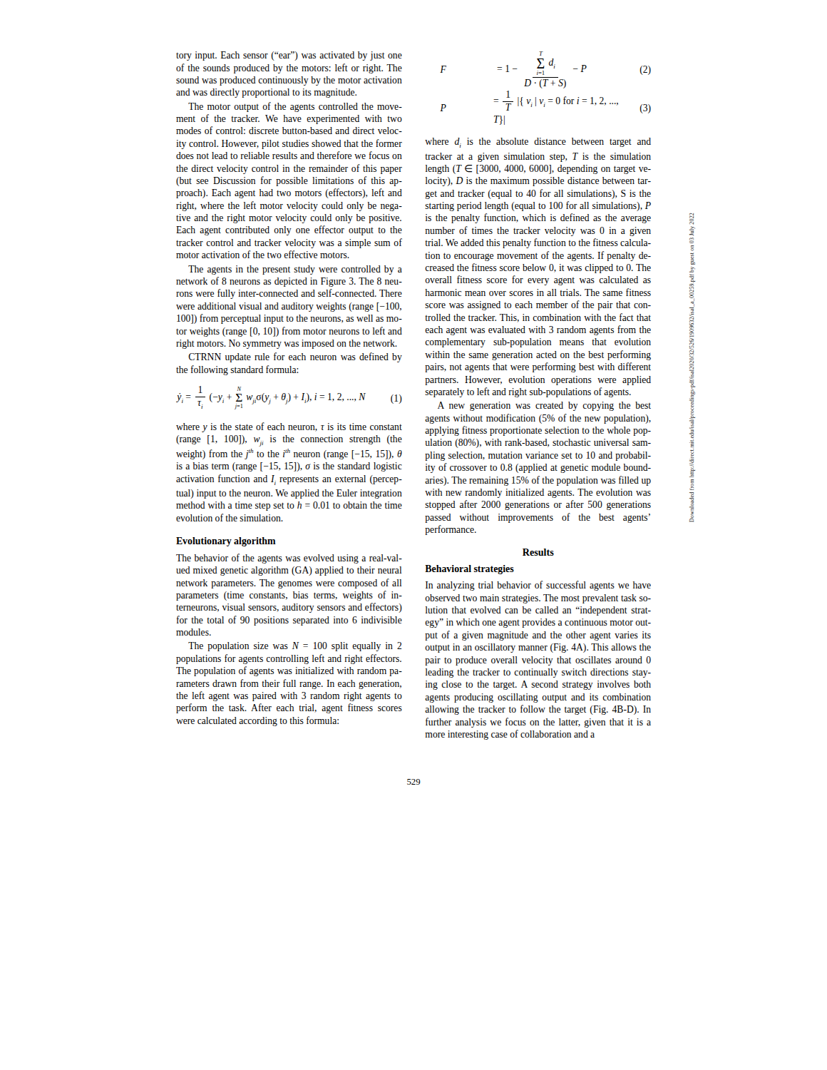Downloaded from http://direct.mit.edu/isal/proceedings-pdf/isal2020/32/526/1909632/isal_a_00259.pdf by guest on 03 July 2022
tory input. Each sensor (“ear”) was activated by just one of the sounds produced by the motors: left or right. The sound was produced continuously by the motor activation and was directly proportional to its magnitude.
The motor output of the agents controlled the movement of the tracker. We have experimented with two modes of control: discrete button-based and direct velocity control. However, pilot studies showed that the former does not lead to reliable results and therefore we focus on the direct velocity control in the remainder of this paper (but see Discussion for possible limitations of this approach). Each agent had two motors (effectors), left and right, where the left motor velocity could only be negative and the right motor velocity could only be positive. Each agent contributed only one effector output to the tracker control and tracker velocity was a simple sum of motor activation of the two effective motors.
The agents in the present study were controlled by a network of 8 neurons as depicted in Figure 3. The 8 neurons were fully inter-connected and self-connected. There were additional visual and auditory weights (range [−100, 100]) from perceptual input to the neurons, as well as motor weights (range [0, 10]) from motor neurons to left and right motors. No symmetry was imposed on the network.
CTRNN update rule for each neuron was defined by the following standard formula:
ẏi = 1 τi (−yi + NΣj=1 wjiσ(yj + θj) + Ii), i = 1, 2, ..., N
(1)
where y is the state of each neuron, τ is its time constant (range [1, 100]), wji is the connection strength (the weight) from the jth to the ith neuron (range [−15, 15]), θ is a bias term (range [−15, 15]), σ is the standard logistic activation function and Ii represents an external (perceptual) input to the neuron. We applied the Euler integration method with a time step set to h = 0.01 to obtain the time evolution of the simulation.
Evolutionary algorithm
The behavior of the agents was evolved using a real-valued mixed genetic algorithm (GA) applied to their neural network parameters. The genomes were composed of all parameters (time constants, bias terms, weights of interneurons, visual sensors, auditory sensors and effectors) for the total of 90 positions separated into 6 indivisible modules.
The population size was N = 100 split equally in 2 populations for agents controlling left and right effectors. The population of agents was initialized with random parameters drawn from their full range. In each generation, the left agent was paired with 3 random right agents to perform the task. After each trial, agent fitness scores were calculated according to this formula:
F
= 1 − TΣi=1 di D · (T + S) − P
(2)
P
= 1 T |{ vi | vi = 0 for i = 1, 2, ..., T}|
(3)
where di is the absolute distance between target and tracker at a given simulation step, T is the simulation length (T ∈ [3000, 4000, 6000], depending on target velocity), D is the maximum possible distance between target and tracker (equal to 40 for all simulations), S is the starting period length (equal to 100 for all simulations), P is the penalty function, which is defined as the average number of times the tracker velocity was 0 in a given trial. We added this penalty function to the fitness calculation to encourage movement of the agents. If penalty decreased the fitness score below 0, it was clipped to 0. The overall fitness score for every agent was calculated as harmonic mean over scores in all trials. The same fitness score was assigned to each member of the pair that controlled the tracker. This, in combination with the fact that each agent was evaluated with 3 random agents from the complementary sub-population means that evolution within the same generation acted on the best performing pairs, not agents that were performing best with different partners. However, evolution operations were applied separately to left and right sub-populations of agents.
A new generation was created by copying the best agents without modification (5% of the new population), applying fitness proportionate selection to the whole population (80%), with rank-based, stochastic universal sampling selection, mutation variance set to 10 and probability of crossover to 0.8 (applied at genetic module boundaries). The remaining 15% of the population was filled up with new randomly initialized agents. The evolution was stopped after 2000 generations or after 500 generations passed without improvements of the best agents’ performance.
Results
Behavioral strategies
In analyzing trial behavior of successful agents we have observed two main strategies. The most prevalent task solution that evolved can be called an “independent strategy” in which one agent provides a continuous motor output of a given magnitude and the other agent varies its output in an oscillatory manner (Fig. 4A). This allows the pair to produce overall velocity that oscillates around 0 leading the tracker to continually switch directions staying close to the target. A second strategy involves both agents producing oscillating output and its combination allowing the tracker to follow the target (Fig. 4B-D). In further analysis we focus on the latter, given that it is a more interesting case of collaboration and a
529